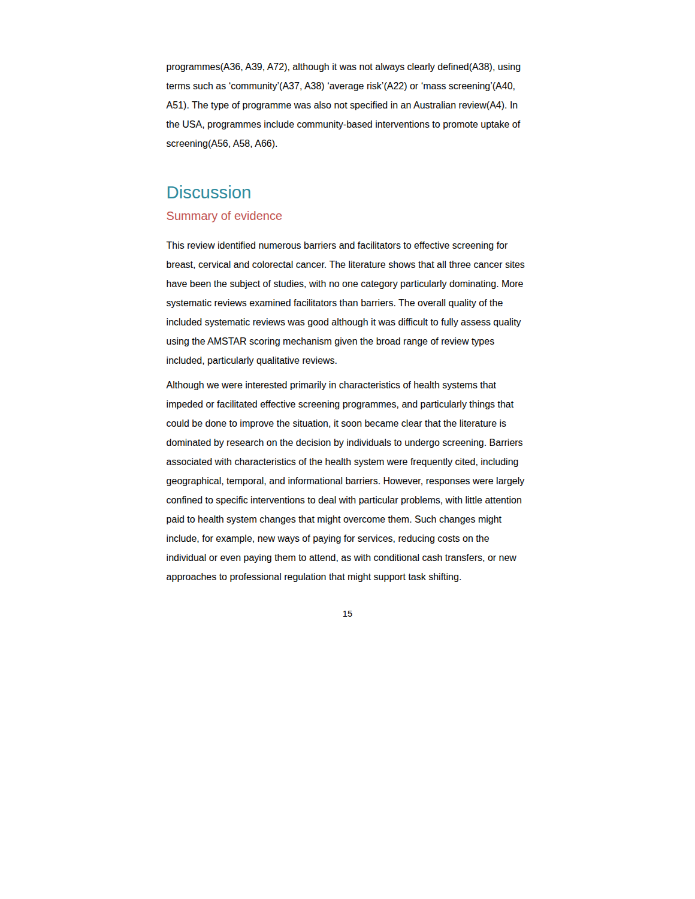programmes(A36, A39, A72), although it was not always clearly defined(A38), using terms such as ‘community’(A37, A38) ‘average risk’(A22) or ‘mass screening’(A40, A51). The type of programme was also not specified in an Australian review(A4). In the USA, programmes include community-based interventions to promote uptake of screening(A56, A58, A66).
Discussion
Summary of evidence
This review identified numerous barriers and facilitators to effective screening for breast, cervical and colorectal cancer. The literature shows that all three cancer sites have been the subject of studies, with no one category particularly dominating. More systematic reviews examined facilitators than barriers. The overall quality of the included systematic reviews was good although it was difficult to fully assess quality using the AMSTAR scoring mechanism given the broad range of review types included, particularly qualitative reviews.
Although we were interested primarily in characteristics of health systems that impeded or facilitated effective screening programmes, and particularly things that could be done to improve the situation, it soon became clear that the literature is dominated by research on the decision by individuals to undergo screening. Barriers associated with characteristics of the health system were frequently cited, including geographical, temporal, and informational barriers. However, responses were largely confined to specific interventions to deal with particular problems, with little attention paid to health system changes that might overcome them. Such changes might include, for example, new ways of paying for services, reducing costs on the individual or even paying them to attend, as with conditional cash transfers, or new approaches to professional regulation that might support task shifting.
15